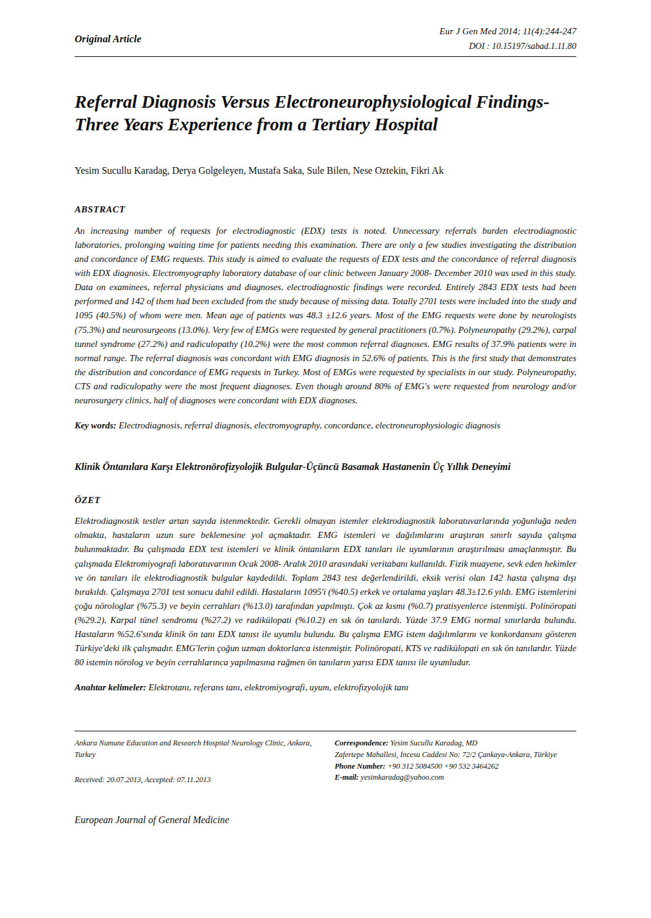Eur J Gen Med 2014; 11(4):244-247
DOI : 10.15197/sabad.1.11.80
Original Article
Referral Diagnosis Versus Electroneurophysiological Findings-Three Years Experience from a Tertiary Hospital
Yesim Sucullu Karadag, Derya Golgeleyen, Mustafa Saka, Sule Bilen, Nese Oztekin, Fikri Ak
ABSTRACT
An increasing number of requests for electrodiagnostic (EDX) tests is noted. Unnecessary referrals burden electrodiagnostic laboratories, prolonging waiting time for patients needing this examination. There are only a few studies investigating the distribution and concordance of EMG requests. This study is aimed to evaluate the requests of EDX tests and the concordance of referral diagnosis with EDX diagnosis. Electromyography laboratory database of our clinic between January 2008- December 2010 was used in this study. Data on examinees, referral physicians and diagnoses, electrodiagnostic findings were recorded. Entirely 2843 EDX tests had been performed and 142 of them had been excluded from the study because of missing data. Totally 2701 tests were included into the study and 1095 (40.5%) of whom were men. Mean age of patients was 48.3 ±12.6 years. Most of the EMG requests were done by neurologists (75.3%) and neurosurgeons (13.0%). Very few of EMGs were requested by general practitioners (0.7%). Polyneuropathy (29.2%), carpal tunnel syndrome (27.2%) and radiculopathy (10.2%) were the most common referral diagnoses. EMG results of 37.9% patients were in normal range. The referral diagnosis was concordant with EMG diagnosis in 52.6% of patients. This is the first study that demonstrates the distribution and concordance of EMG requests in Turkey. Most of EMGs were requested by specialists in our study. Polyneuropathy, CTS and radiculopathy were the most frequent diagnoses. Even though around 80% of EMG's were requested from neurology and/or neurosurgery clinics, half of diagnoses were concordant with EDX diagnoses.
Key words: Electrodiagnosis, referral diagnosis, electromyography, concordance, electroneurophysiologic diagnosis
Klinik Öntanılara Karşı Elektronörofizyolojik Bulgular-Üçüncü Basamak Hastanenin Üç Yıllık Deneyimi
ÖZET
Elektrodiagnostik testler artan sayıda istenmektedir. Gerekli olmayan istemler elektrodiagnostik laboratuvarlarında yoğunluğa neden olmakta, hastaların uzun sure beklemesine yol açmaktadır. EMG istemleri ve dağılımlarını araştıran sınırlı sayıda çalışma bulunmaktadır. Bu çalışmada EDX test istemleri ve klinik öntanıların EDX tanıları ile uyumlarının araştırılması amaçlanmıştır. Bu çalışmada Elektromiyografi laboratuvarının Ocak 2008- Aralık 2010 arasındaki veritabanı kullanıldı. Fizik muayene, sevk eden hekimler ve ön tanıları ile elektrodiagnostik bulgular kaydedildi. Toplam 2843 test değerlendirildi, eksik verisi olan 142 hasta çalışma dışı bırakıldı. Çalışmaya 2701 test sonucu dahil edildi. Hastaların 1095'i (%40.5) erkek ve ortalama yaşları 48.3±12.6 yıldı. EMG istemlerini çoğu nörologlar (%75.3) ve beyin cerrahları (%13.0) tarafından yapılmıştı. Çok az kısmı (%0.7) pratisyenlerce istenmişti. Polinöropati (%29.2), Karpal tünel sendromu (%27.2) ve radikülopati (%10.2) en sık ön tanılardı. Yüzde 37.9 EMG normal sınırlarda bulundu. Hastaların %52.6'sında klinik ön tanı EDX tanısı ile uyumlu bulundu. Bu çalışma EMG istem dağılımlarını ve konkordansını gösteren Türkiye'deki ilk çalışmadır. EMG'lerin çoğun uzman doktorlarca istenmiştir. Polinöropati, KTS ve radikülopati en sık ön tanılardır. Yüzde 80 istemin nörolog ve beyin cerrahlarınca yapılmasına rağmen ön tanıların yarısı EDX tanısı ile uyumludur.
Anahtar kelimeler: Elektrotanı, referans tanı, elektromiyografi, uyum, elektrofizyolojik tanı
Ankara Numune Education and Research Hospital Neurology Clinic, Ankara, Turkey
Received: 20.07.2013, Accepted: 07.11.2013
Correspondence: Yesim Sucullu Karadag, MD
Zafertepe Mahallesi, İncesu Caddesi No: 72/2 Çankaya-Ankara, Türkiye
Phone Number: +90 312 5084500 +90 532 3464262
E-mail: yesimkaradag@yahoo.com
European Journal of General Medicine